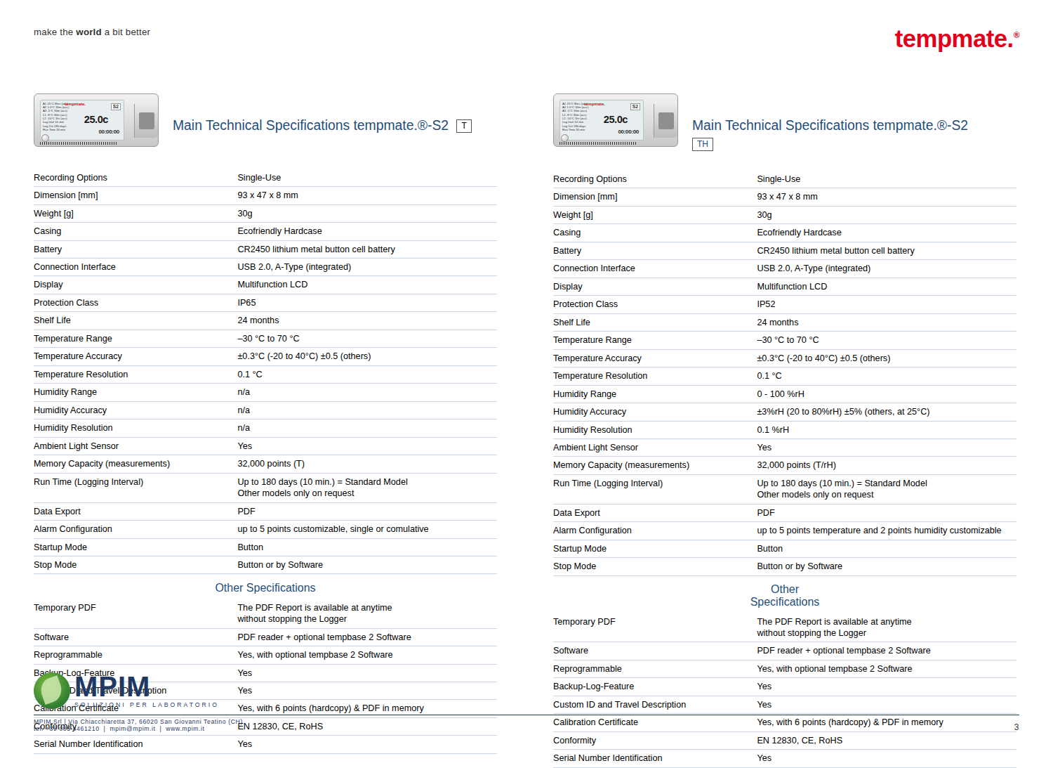make the world a bit better
tempmate.®
tempmate.
A1 25°C 8hrs (acc)
A2 1.0°C 30m (acc)
A3 -5°C 30m (acc)
L1 -8°C 30m (acc)
L2 -10°C 1hr (acc)
Log Intvl 10 min
Log Cnt 180 days
Run Time 30 min
S2
25.0c
00:00:00
Main Technical Specifications tempmate.®-S2 T
| Recording Options | Single-Use |
| Dimension [mm] | 93 x 47 x 8 mm |
| Weight [g] | 30g |
| Casing | Ecofriendly Hardcase |
| Battery | CR2450 lithium metal button cell battery |
| Connection Interface | USB 2.0, A-Type (integrated) |
| Display | Multifunction LCD |
| Protection Class | IP65 |
| Shelf Life | 24 months |
| Temperature Range | –30 °C to 70 °C |
| Temperature Accuracy | ±0.3°C (-20 to 40°C) ±0.5 (others) |
| Temperature Resolution | 0.1 °C |
| Humidity Range | n/a |
| Humidity Accuracy | n/a |
| Humidity Resolution | n/a |
| Ambient Light Sensor | Yes |
| Memory Capacity (measurements) | 32,000 points (T) |
| Run Time (Logging Interval) | Up to 180 days (10 min.) = Standard Model Other models only on request |
| Data Export | PDF |
| Alarm Configuration | up to 5 points customizable, single or comulative |
| Startup Mode | Button |
| Stop Mode | Button or by Software |
Other Specifications
| Temporary PDF | The PDF Report is available at anytime without stopping the Logger |
| Software | PDF reader + optional tempbase 2 Software |
| Reprogrammable | Yes, with optional tempbase 2 Software |
| Backup-Log-Feature | Yes |
| Custom ID and Travel Description | Yes |
| Calibration Certificate | Yes, with 6 points (hardcopy) & PDF in memory |
| Conformity | EN 12830, CE, RoHS |
| Serial Number Identification | Yes |
tempmate.
A1 25°C 8hrs (acc)
A2 1.0°C 30m (acc)
A3 -5°C 30m (acc)
L1 -8°C 30m (acc)
L2 -10°C 1hr (acc)
Log Intvl 10 min
Log Cnt 180 days
Run Time 30 min
S2
25.0c
00:00:00
Main Technical Specifications tempmate.®-S2
TH
| Recording Options | Single-Use |
| Dimension [mm] | 93 x 47 x 8 mm |
| Weight [g] | 30g |
| Casing | Ecofriendly Hardcase |
| Battery | CR2450 lithium metal button cell battery |
| Connection Interface | USB 2.0, A-Type (integrated) |
| Display | Multifunction LCD |
| Protection Class | IP52 |
| Shelf Life | 24 months |
| Temperature Range | –30 °C to 70 °C |
| Temperature Accuracy | ±0.3°C (-20 to 40°C) ±0.5 (others) |
| Temperature Resolution | 0.1 °C |
| Humidity Range | 0 - 100 %rH |
| Humidity Accuracy | ±3%rH (20 to 80%rH) ±5% (others, at 25°C) |
| Humidity Resolution | 0.1 %rH |
| Ambient Light Sensor | Yes |
| Memory Capacity (measurements) | 32,000 points (T/rH) |
| Run Time (Logging Interval) | Up to 180 days (10 min.) = Standard Model Other models only on request |
| Data Export | PDF |
| Alarm Configuration | up to 5 points temperature and 2 points humidity customizable |
| Startup Mode | Button |
| Stop Mode | Button or by Software |
Other
Specifications
| Temporary PDF | The PDF Report is available at anytime without stopping the Logger |
| Software | PDF reader + optional tempbase 2 Software |
| Reprogrammable | Yes, with optional tempbase 2 Software |
| Backup-Log-Feature | Yes |
| Custom ID and Travel Description | Yes |
| Calibration Certificate | Yes, with 6 points (hardcopy) & PDF in memory |
| Conformity | EN 12830, CE, RoHS |
| Serial Number Identification | Yes |
MPIM
SOLUZIONI PER LABORATORIO
MPIM Srl | Via Chiacchiaretta 37, 66020 San Giovanni Teatino (CH)
tel. +39 085 4461210 | mpim@mpim.it | www.mpim.it
3